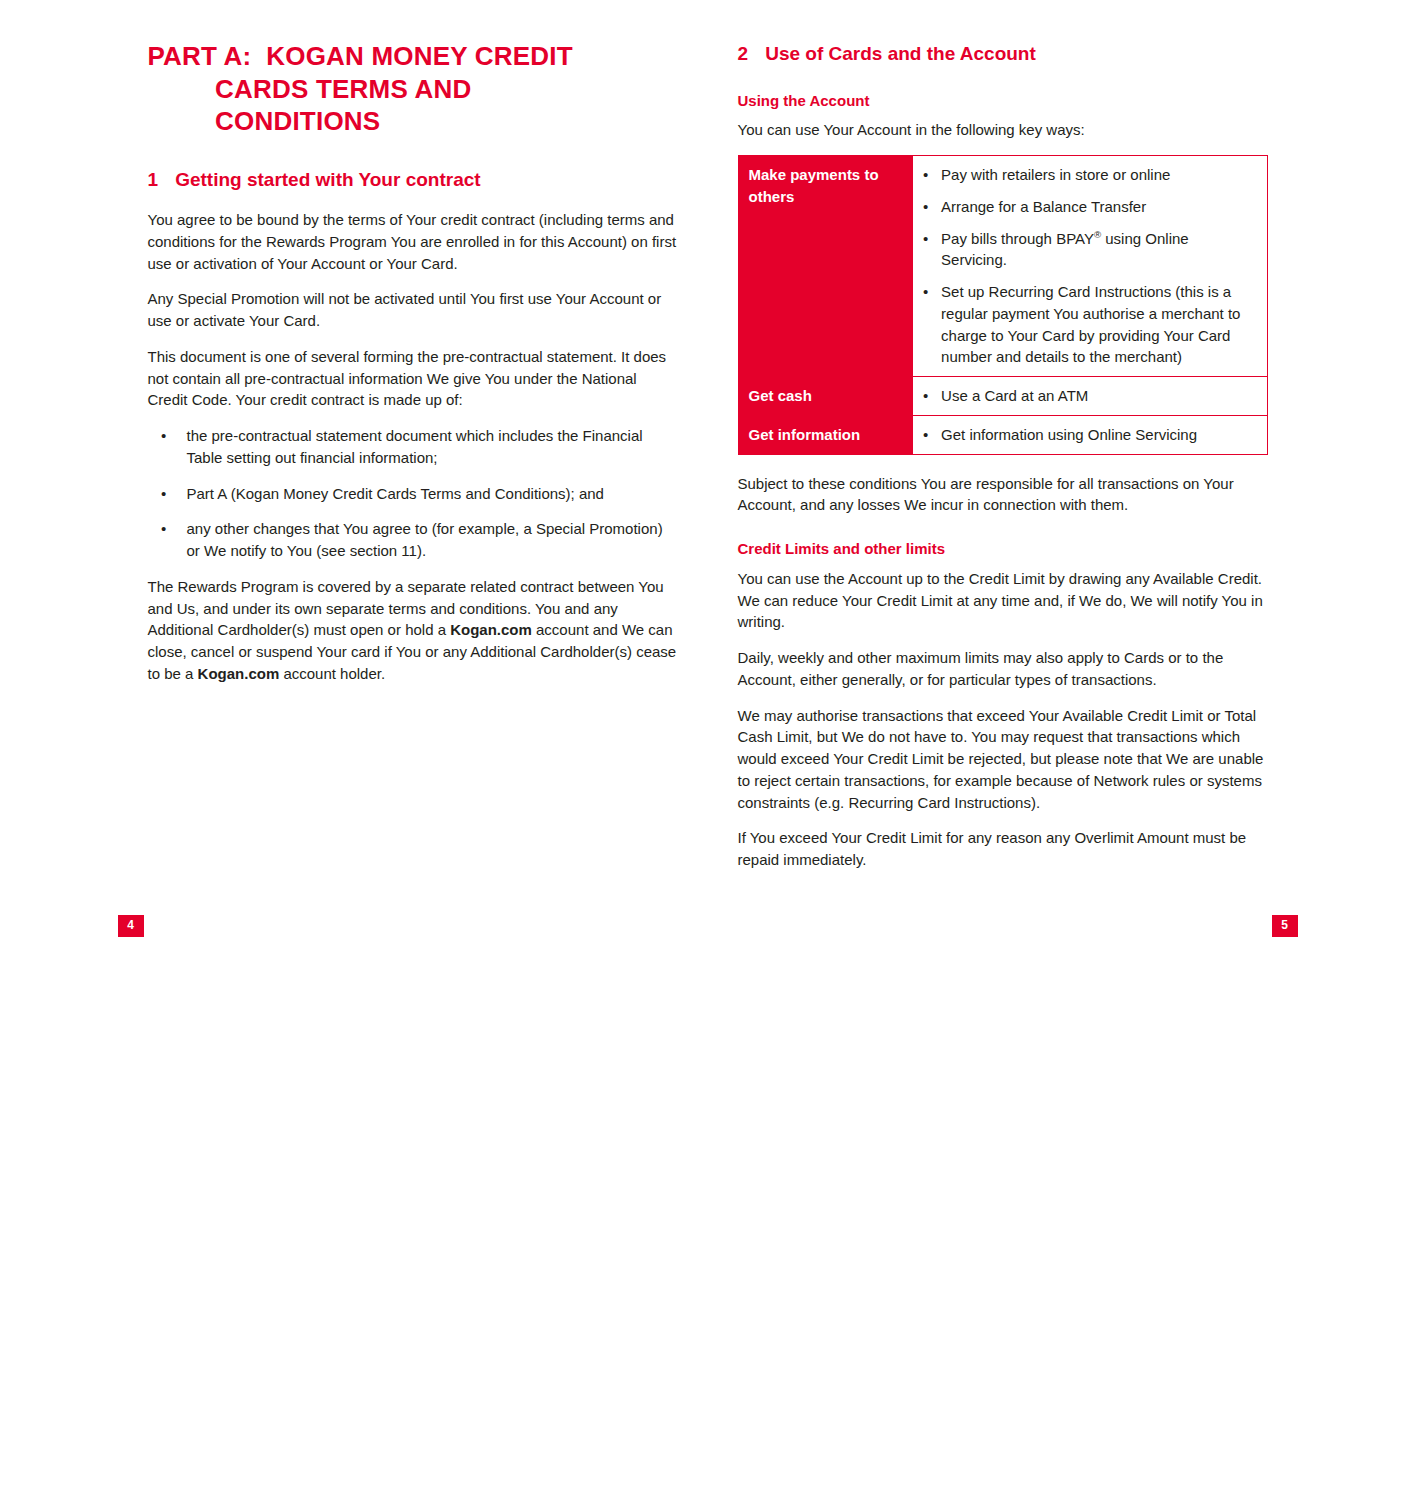PART A: KOGAN MONEY CREDITCARDS TERMS AND CONDITIONS
1 Getting started with Your contract
You agree to be bound by the terms of Your credit contract (including terms and conditions for the Rewards Program You are enrolled in for this Account) on first use or activation of Your Account or Your Card.
Any Special Promotion will not be activated until You first use Your Account or use or activate Your Card.
This document is one of several forming the pre-contractual statement. It does not contain all pre-contractual information We give You under the National Credit Code. Your credit contract is made up of:
the pre-contractual statement document which includes the Financial Table setting out financial information;
Part A (Kogan Money Credit Cards Terms and Conditions); and
any other changes that You agree to (for example, a Special Promotion) or We notify to You (see section 11).
The Rewards Program is covered by a separate related contract between You and Us, and under its own separate terms and conditions. You and any Additional Cardholder(s) must open or hold a Kogan.com account and We can close, cancel or suspend Your card if You or any Additional Cardholder(s) cease to be a Kogan.com account holder.
2 Use of Cards and the Account
Using the Account
You can use Your Account in the following key ways:
| Make payments to others | Pay with retailers in store or online Arrange for a Balance Transfer Pay bills through BPAY ® using Online Servicing. Set up Recurring Card Instructions (this is a regular payment You authorise a merchant to charge to Your Card by providing Your Card number and details to the merchant) |
| Get cash | Use a Card at an ATM |
| Get information | Get information using Online Servicing |
Subject to these conditions You are responsible for all transactions on Your Account, and any losses We incur in connection with them.
Credit Limits and other limits
You can use the Account up to the Credit Limit by drawing any Available Credit. We can reduce Your Credit Limit at any time and, if We do, We will notify You in writing.
Daily, weekly and other maximum limits may also apply to Cards or to the Account, either generally, or for particular types of transactions.
We may authorise transactions that exceed Your Available Credit Limit or Total Cash Limit, but We do not have to. You may request that transactions which would exceed Your Credit Limit be rejected, but please note that We are unable to reject certain transactions, for example because of Network rules or systems constraints (e.g. Recurring Card Instructions).
If You exceed Your Credit Limit for any reason any Overlimit Amount must be repaid immediately.
4
5